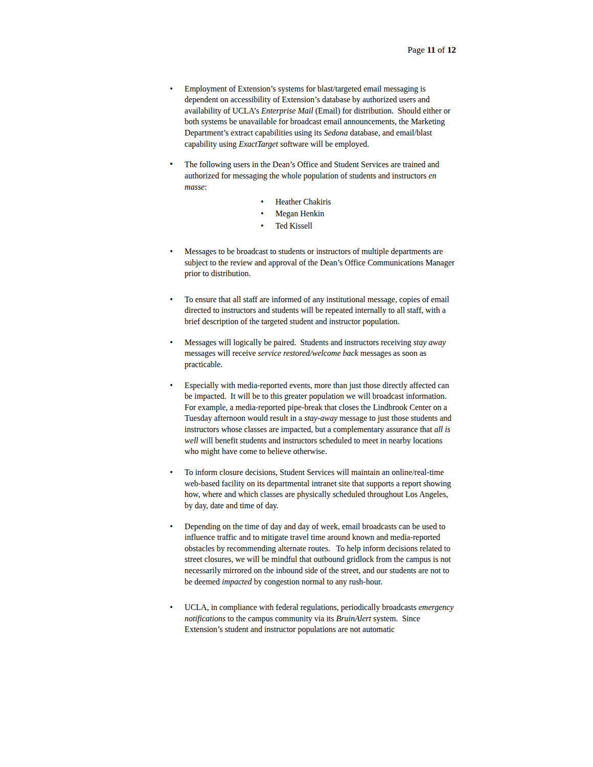Page 11 of 12
Employment of Extension’s systems for blast/targeted email messaging is dependent on accessibility of Extension’s database by authorized users and availability of UCLA’s Enterprise Mail (Email) for distribution. Should either or both systems be unavailable for broadcast email announcements, the Marketing Department’s extract capabilities using its Sedona database, and email/blast capability using ExactTarget software will be employed.
The following users in the Dean’s Office and Student Services are trained and authorized for messaging the whole population of students and instructors en masse:
Heather Chakiris
Megan Henkin
Ted Kissell
Messages to be broadcast to students or instructors of multiple departments are subject to the review and approval of the Dean’s Office Communications Manager prior to distribution.
To ensure that all staff are informed of any institutional message, copies of email directed to instructors and students will be repeated internally to all staff, with a brief description of the targeted student and instructor population.
Messages will logically be paired. Students and instructors receiving stay away messages will receive service restored/welcome back messages as soon as practicable.
Especially with media-reported events, more than just those directly affected can be impacted. It will be to this greater population we will broadcast information. For example, a media-reported pipe-break that closes the Lindbrook Center on a Tuesday afternoon would result in a stay-away message to just those students and instructors whose classes are impacted, but a complementary assurance that all is well will benefit students and instructors scheduled to meet in nearby locations who might have come to believe otherwise.
To inform closure decisions, Student Services will maintain an online/real-time web-based facility on its departmental intranet site that supports a report showing how, where and which classes are physically scheduled throughout Los Angeles, by day, date and time of day.
Depending on the time of day and day of week, email broadcasts can be used to influence traffic and to mitigate travel time around known and media-reported obstacles by recommending alternate routes. To help inform decisions related to street closures, we will be mindful that outbound gridlock from the campus is not necessarily mirrored on the inbound side of the street, and our students are not to be deemed impacted by congestion normal to any rush-hour.
UCLA, in compliance with federal regulations, periodically broadcasts emergency notifications to the campus community via its BruinAlert system. Since Extension’s student and instructor populations are not automatic